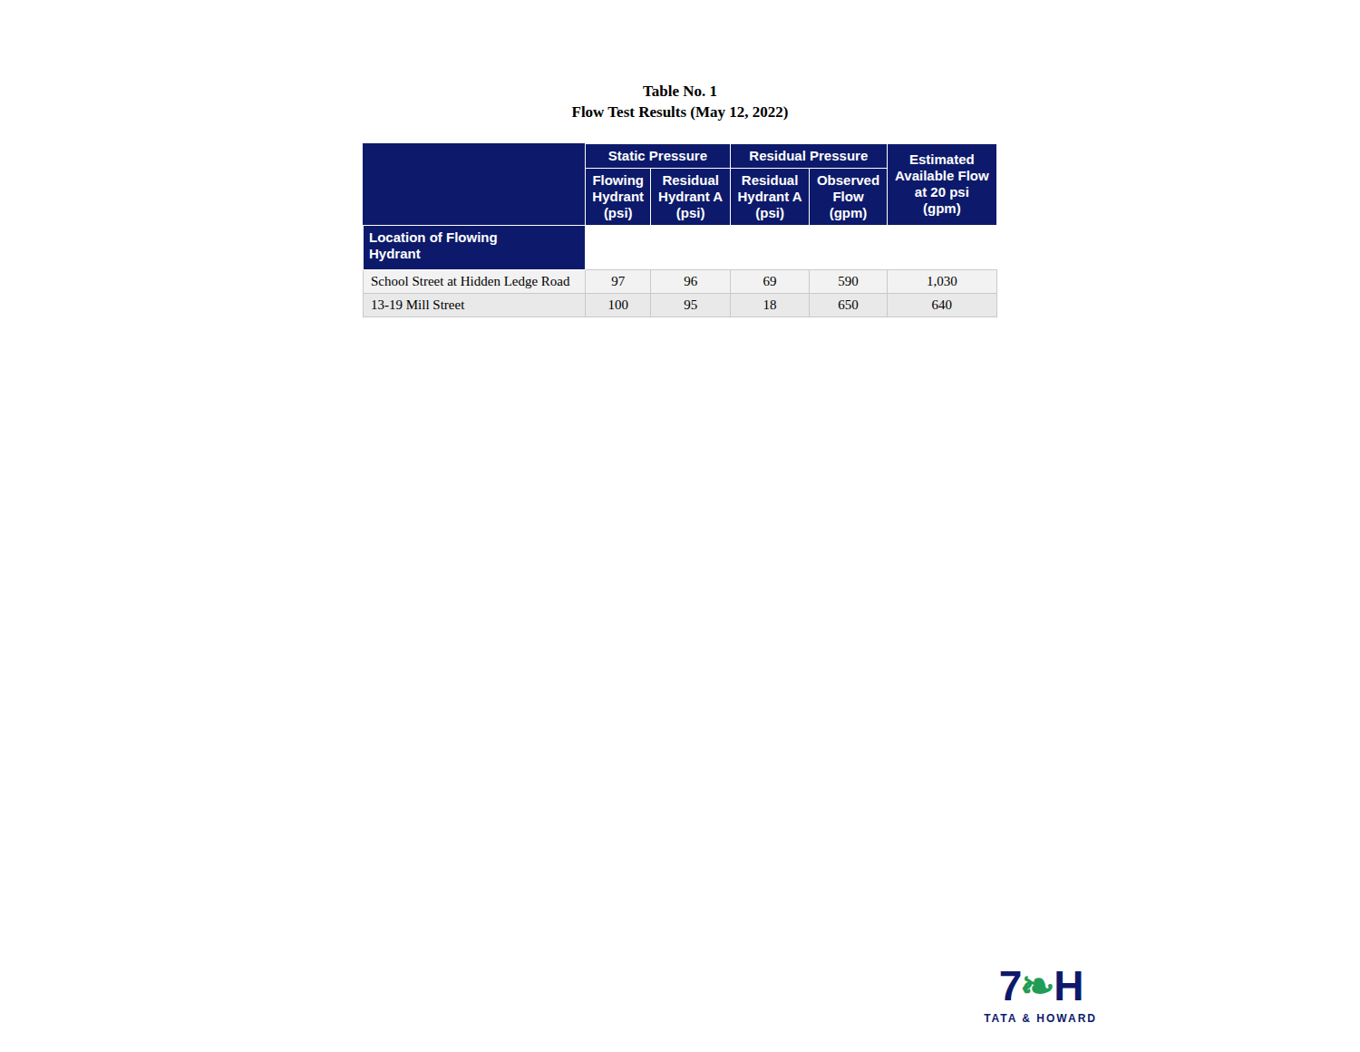Table No. 1
Flow Test Results (May 12, 2022)
| | Static Pressure | Residual Pressure | Estimated Available Flow at 20 psi (gpm) |
| --- | --- | --- | --- |
| Flowing Hydrant (psi) | Residual Hydrant A (psi) | Residual Hydrant A (psi) | Observed Flow (gpm) |
| Location of Flowing Hydrant | | | | | |
| School Street at Hidden Ledge Road | 97 | 96 | 69 | 590 | 1,030 |
| 13-19 Mill Street | 100 | 95 | 18 | 650 | 640 |
7❧H
TATA & HOWARD